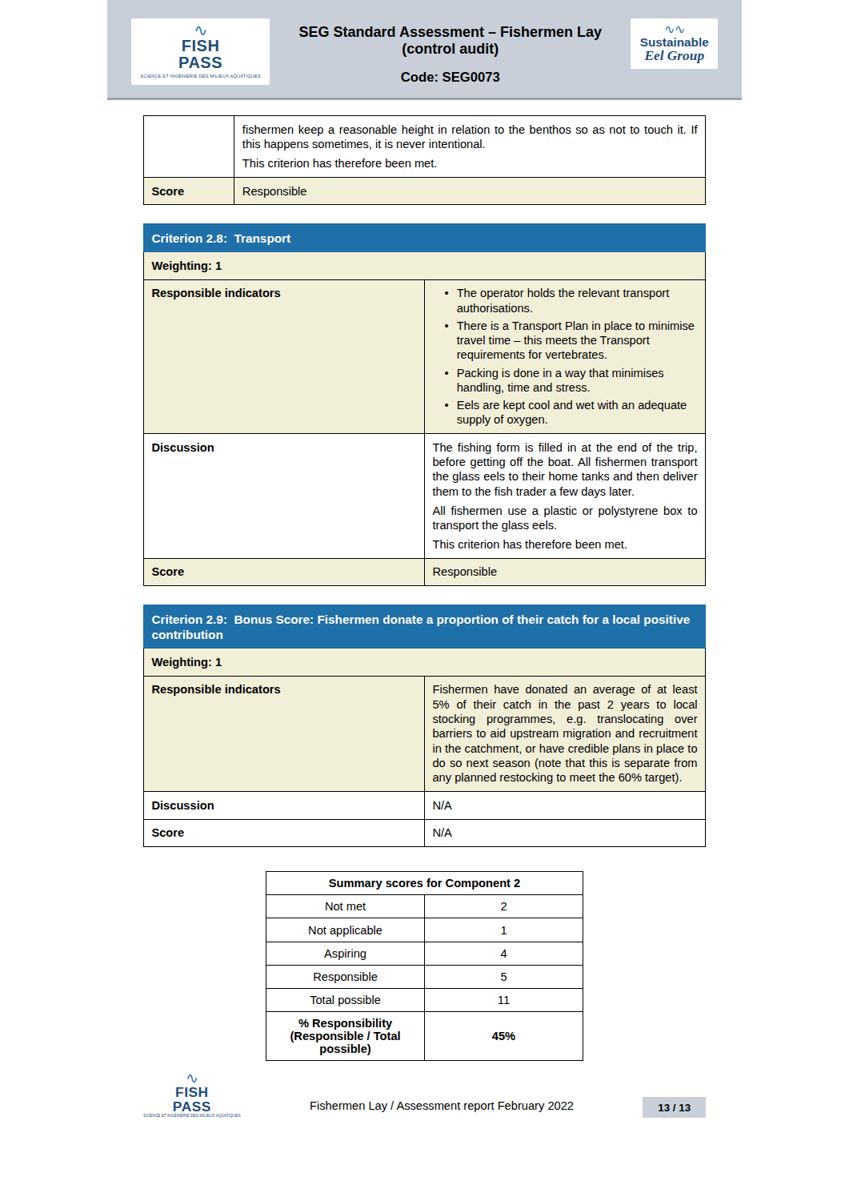∿
FISH
PASS
SCIENCE ET INGÉNIERIE DES MILIEUX AQUATIQUES
SEG Standard Assessment – Fishermen Lay (control audit)
Code: SEG0073
∿∿
Sustainable
Eel Group
| | fishermen keep a reasonable height in relation to the benthos so as not to touch it. If this happens sometimes, it is never intentional. This criterion has therefore been met. |
| Score | Responsible |
| Criterion 2.8: Transport |
| Weighting: 1 |
| Responsible indicators | The operator holds the relevant transport authorisations. There is a Transport Plan in place to minimise travel time – this meets the Transport requirements for vertebrates. Packing is done in a way that minimises handling, time and stress. Eels are kept cool and wet with an adequate supply of oxygen. |
| Discussion | The fishing form is filled in at the end of the trip, before getting off the boat. All fishermen transport the glass eels to their home tanks and then deliver them to the fish trader a few days later. All fishermen use a plastic or polystyrene box to transport the glass eels. This criterion has therefore been met. |
| Score | Responsible |
| Criterion 2.9: Bonus Score: Fishermen donate a proportion of their catch for a local positive contribution |
| Weighting: 1 |
| Responsible indicators | Fishermen have donated an average of at least 5% of their catch in the past 2 years to local stocking programmes, e.g. translocating over barriers to aid upstream migration and recruitment in the catchment, or have credible plans in place to do so next season (note that this is separate from any planned restocking to meet the 60% target). |
| Discussion | N/A |
| Score | N/A |
| Summary scores for Component 2 |
| Not met | 2 |
| Not applicable | 1 |
| Aspiring | 4 |
| Responsible | 5 |
| Total possible | 11 |
| % Responsibility (Responsible / Total possible) | 45% |
∿
FISH
PASS
SCIENCE ET INGÉNIERIE DES MILIEUX AQUATIQUES
Fishermen Lay / Assessment report February 2022
13 / 13